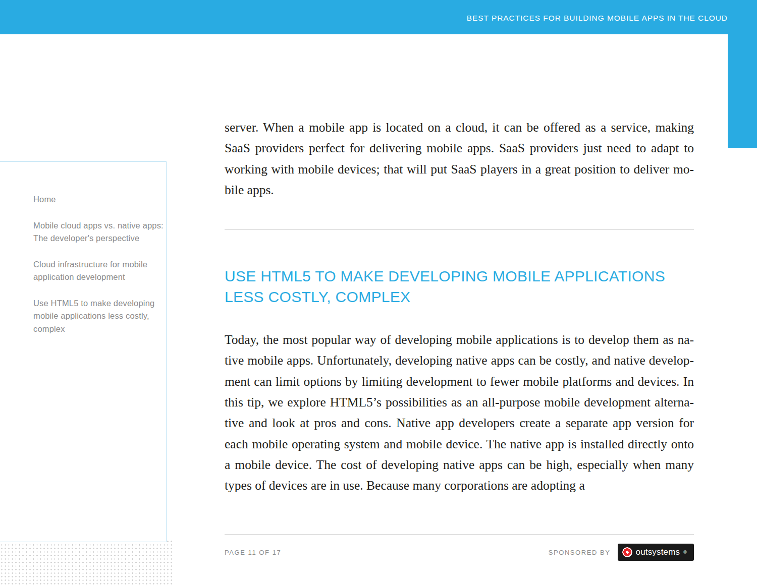Best Practices for Building Mobile Apps in the Cloud
Home
Mobile cloud apps vs. native apps: The developer's perspective
Cloud infrastructure for mobile application development
Use HTML5 to make developing mobile applications less costly, complex
server. When a mobile app is located on a cloud, it can be offered as a service, making SaaS providers perfect for delivering mobile apps. SaaS providers just need to adapt to working with mobile devices; that will put SaaS players in a great position to deliver mobile apps.
Use HTML5 to make developing mobile applications less costly, complex
Today, the most popular way of developing mobile applications is to develop them as native mobile apps. Unfortunately, developing native apps can be costly, and native development can limit options by limiting development to fewer mobile platforms and devices. In this tip, we explore HTML5’s possibilities as an all-purpose mobile development alternative and look at pros and cons. Native app developers create a separate app version for each mobile operating system and mobile device. The native app is installed directly onto a mobile device. The cost of developing native apps can be high, especially when many types of devices are in use. Because many corporations are adopting a
Page 11 of 17 Sponsored by outsystems®